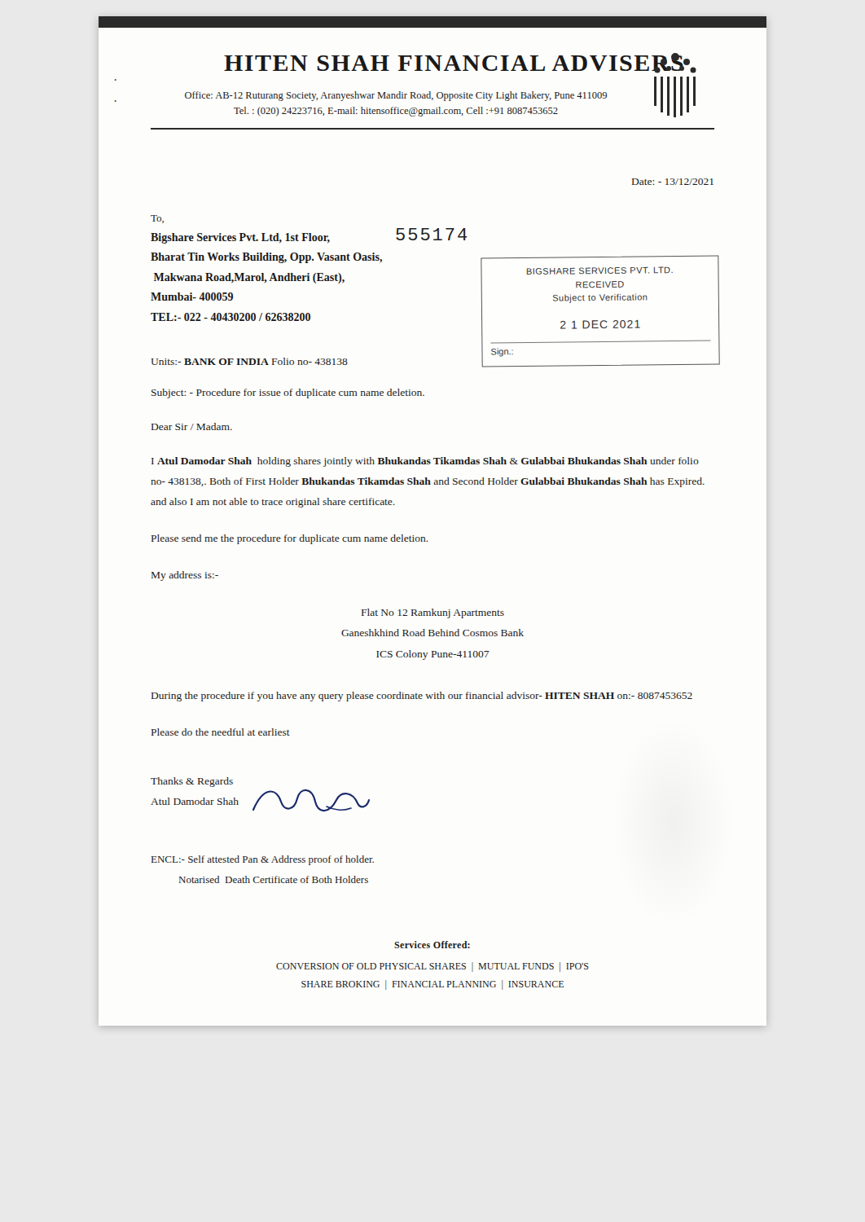·
·
HITEN SHAH FINANCIAL ADVISERS
Office: AB-12 Ruturang Society, Aranyeshwar Mandir Road, Opposite City Light Bakery, Pune 411009
Tel. : (020) 24223716, E-mail: hitensoffice@gmail.com, Cell :+91 8087453652
Date: - 13/12/2021
555174
To,
Bigshare Services Pvt. Ltd, 1st Floor,
Bharat Tin Works Building, Opp. Vasant Oasis,
Makwana Road,Marol, Andheri (East),
Mumbai- 400059
TEL:- 022 - 40430200 / 62638200
BIGSHARE SERVICES PVT. LTD.
RECEIVED
Subject to Verification
2 1 DEC 2021
Sign.:
Units:- BANK OF INDIA Folio no- 438138
Subject: - Procedure for issue of duplicate cum name deletion.
Dear Sir / Madam.
I Atul Damodar Shah holding shares jointly with Bhukandas Tikamdas Shah & Gulabbai Bhukandas Shah under folio no- 438138,. Both of First Holder Bhukandas Tikamdas Shah and Second Holder Gulabbai Bhukandas Shah has Expired. and also I am not able to trace original share certificate.
Please send me the procedure for duplicate cum name deletion.
My address is:-
Flat No 12 Ramkunj Apartments
Ganeshkhind Road Behind Cosmos Bank
ICS Colony Pune-411007
During the procedure if you have any query please coordinate with our financial advisor- HITEN SHAH on:- 8087453652
Please do the needful at earliest
Thanks & Regards
Atul Damodar Shah
ENCL:- Self attested Pan & Address proof of holder.
Notarised Death Certificate of Both Holders
Services Offered:
CONVERSION OF OLD PHYSICAL SHARES | MUTUAL FUNDS | IPO'S
SHARE BROKING | FINANCIAL PLANNING | INSURANCE